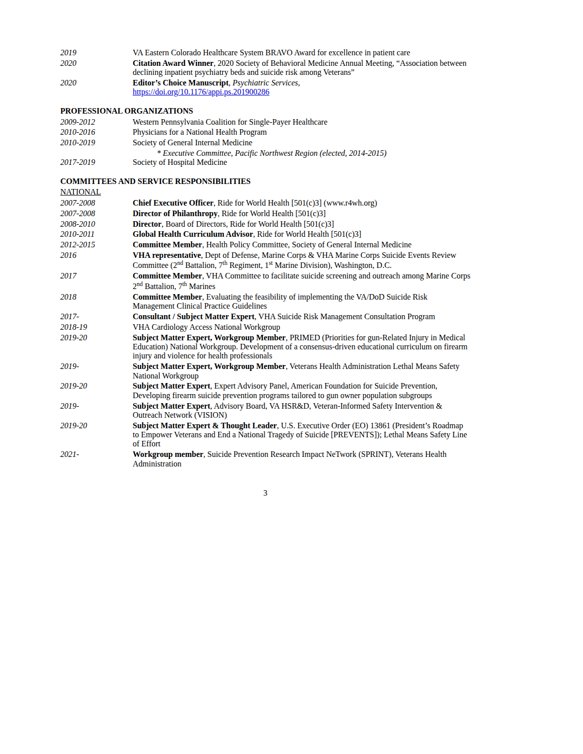2019
VA Eastern Colorado Healthcare System BRAVO Award for excellence in patient care
2020
Citation Award Winner, 2020 Society of Behavioral Medicine Annual Meeting, “Association between declining inpatient psychiatry beds and suicide risk among Veterans”
2020
Editor’s Choice Manuscript, Psychiatric Services,
https://doi.org/10.1176/appi.ps.201900286
Professional Organizations
2009-2012
Western Pennsylvania Coalition for Single-Payer Healthcare
2010-2016
Physicians for a National Health Program
2010-2019
Society of General Internal Medicine
* Executive Committee, Pacific Northwest Region (elected, 2014-2015)
2017-2019
Society of Hospital Medicine
Committees and Service Responsibilities
National
2007-2008
Chief Executive Officer, Ride for World Health [501(c)3] (www.r4wh.org)
2007-2008
Director of Philanthropy, Ride for World Health [501(c)3]
2008-2010
Director, Board of Directors, Ride for World Health [501(c)3]
2010-2011
Global Health Curriculum Advisor, Ride for World Health [501(c)3]
2012-2015
Committee Member, Health Policy Committee, Society of General Internal Medicine
2016
VHA representative, Dept of Defense, Marine Corps & VHA Marine Corps Suicide Events Review Committee (2nd Battalion, 7th Regiment, 1st Marine Division), Washington, D.C.
2017
Committee Member, VHA Committee to facilitate suicide screening and outreach among Marine Corps 2nd Battalion, 7th Marines
2018
Committee Member, Evaluating the feasibility of implementing the VA/DoD Suicide Risk Management Clinical Practice Guidelines
2017-
Consultant / Subject Matter Expert, VHA Suicide Risk Management Consultation Program
2018-19
VHA Cardiology Access National Workgroup
2019-20
Subject Matter Expert, Workgroup Member, PRIMED (Priorities for gun-Related Injury in Medical Education) National Workgroup. Development of a consensus-driven educational curriculum on firearm injury and violence for health professionals
2019-
Subject Matter Expert, Workgroup Member, Veterans Health Administration Lethal Means Safety National Workgroup
2019-20
Subject Matter Expert, Expert Advisory Panel, American Foundation for Suicide Prevention, Developing firearm suicide prevention programs tailored to gun owner population subgroups
2019-
Subject Matter Expert, Advisory Board, VA HSR&D, Veteran-Informed Safety Intervention & Outreach Network (VISION)
2019-20
Subject Matter Expert & Thought Leader, U.S. Executive Order (EO) 13861 (President’s Roadmap to Empower Veterans and End a National Tragedy of Suicide [PREVENTS]); Lethal Means Safety Line of Effort
2021-
Workgroup member, Suicide Prevention Research Impact NeTwork (SPRINT), Veterans Health Administration
3